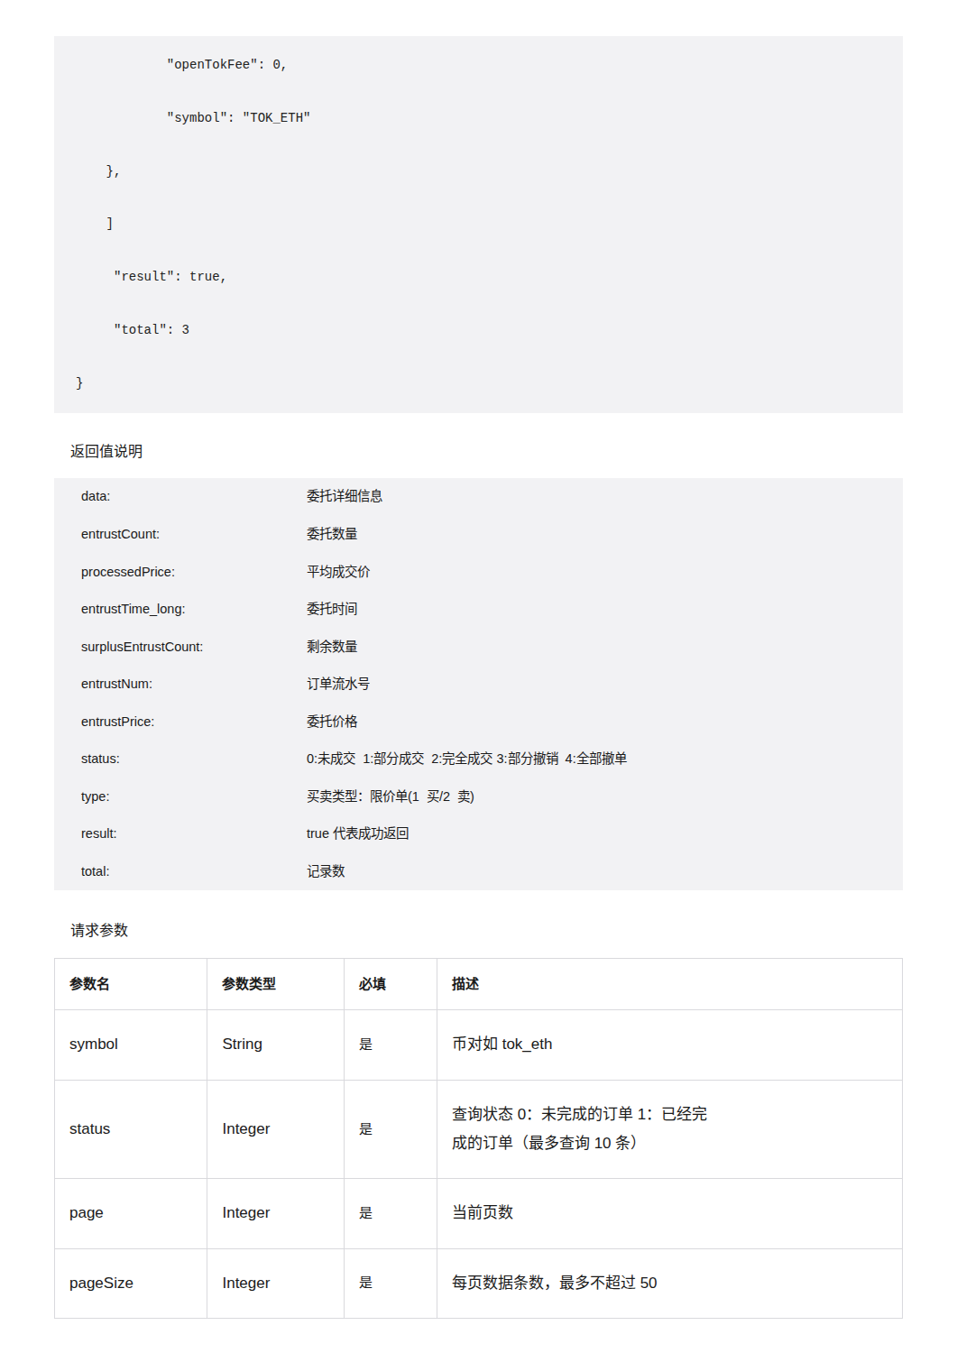"openTokFee": 0, "symbol": "TOK_ETH" }, ] "result": true, "total": 3 }
返回值说明
| data: | 委托详细信息 |
| entrustCount: | 委托数量 |
| processedPrice: | 平均成交价 |
| entrustTime_long: | 委托时间 |
| surplusEntrustCount: | 剩余数量 |
| entrustNum: | 订单流水号 |
| entrustPrice: | 委托价格 |
| status: | 0:未成交 1:部分成交 2:完全成交 3:部分撤销 4:全部撤单 |
| type: | 买卖类型：限价单(1 买/2 卖) |
| result: | true 代表成功返回 |
| total: | 记录数 |
请求参数
| 参数名 | 参数类型 | 必填 | 描述 |
| --- | --- | --- | --- |
| symbol | String | 是 | 币对如 tok_eth |
| status | Integer | 是 | 查询状态 0：未完成的订单 1：已经完 成的订单（最多查询 10 条） |
| page | Integer | 是 | 当前页数 |
| pageSize | Integer | 是 | 每页数据条数，最多不超过 50 |